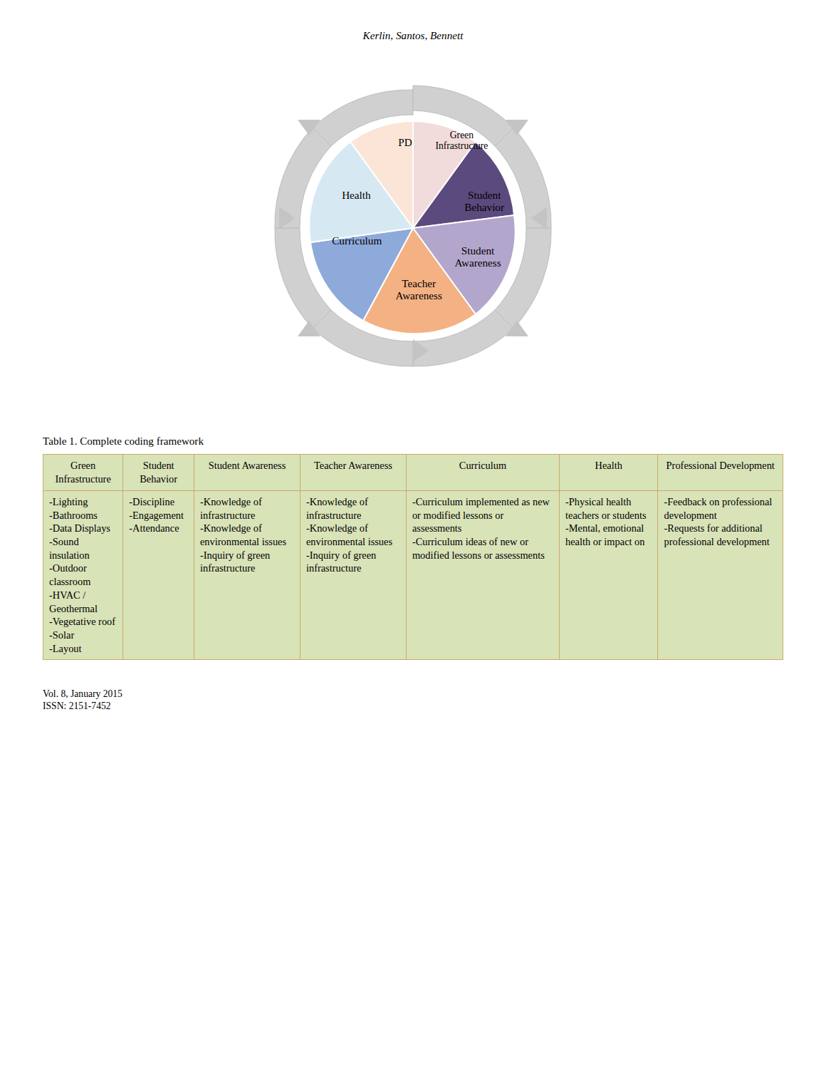Kerlin, Santos, Bennett
PD
Green
Infrastructure
Student
Behavior
Student
Awareness
Teacher
Awareness
Curriculum
Health
Table 1. Complete coding framework
| Green Infrastructure | Student Behavior | Student Awareness | Teacher Awareness | Curriculum | Health | Professional Development |
| --- | --- | --- | --- | --- | --- | --- |
| -Lighting -Bathrooms -Data Displays -Sound insulation -Outdoor classroom -HVAC / Geothermal -Vegetative roof -Solar -Layout | -Discipline -Engagement -Attendance | -Knowledge of infrastructure -Knowledge of environmental issues -Inquiry of green infrastructure | -Knowledge of infrastructure -Knowledge of environmental issues -Inquiry of green infrastructure | -Curriculum implemented as new or modified lessons or assessments -Curriculum ideas of new or modified lessons or assessments | -Physical health teachers or students -Mental, emotional health or impact on | -Feedback on professional development -Requests for additional professional development |
Vol. 8, January 2015
ISSN: 2151-7452